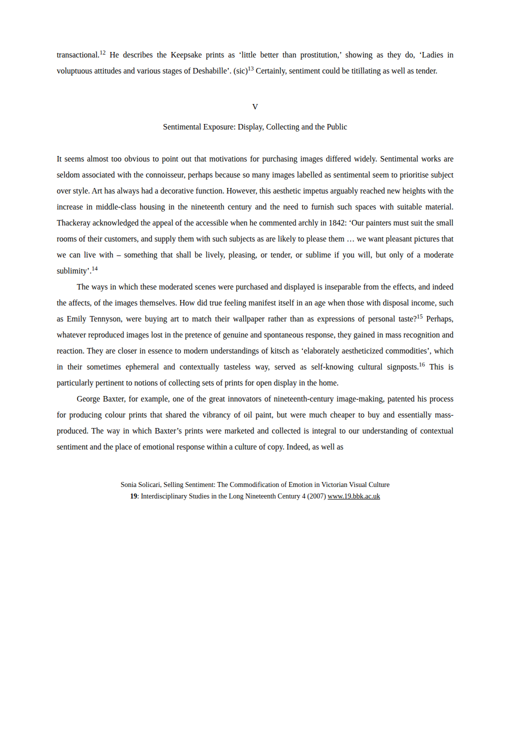transactional.12 He describes the Keepsake prints as ‘little better than prostitution,’ showing as they do, ‘Ladies in voluptuous attitudes and various stages of Deshabille’. (sic)13 Certainly, sentiment could be titillating as well as tender.
V
Sentimental Exposure: Display, Collecting and the Public
It seems almost too obvious to point out that motivations for purchasing images differed widely. Sentimental works are seldom associated with the connoisseur, perhaps because so many images labelled as sentimental seem to prioritise subject over style. Art has always had a decorative function. However, this aesthetic impetus arguably reached new heights with the increase in middle-class housing in the nineteenth century and the need to furnish such spaces with suitable material. Thackeray acknowledged the appeal of the accessible when he commented archly in 1842: ‘Our painters must suit the small rooms of their customers, and supply them with such subjects as are likely to please them … we want pleasant pictures that we can live with – something that shall be lively, pleasing, or tender, or sublime if you will, but only of a moderate sublimity’.14
The ways in which these moderated scenes were purchased and displayed is inseparable from the effects, and indeed the affects, of the images themselves. How did true feeling manifest itself in an age when those with disposal income, such as Emily Tennyson, were buying art to match their wallpaper rather than as expressions of personal taste?15 Perhaps, whatever reproduced images lost in the pretence of genuine and spontaneous response, they gained in mass recognition and reaction. They are closer in essence to modern understandings of kitsch as ‘elaborately aestheticized commodities’, which in their sometimes ephemeral and contextually tasteless way, served as self-knowing cultural signposts.16 This is particularly pertinent to notions of collecting sets of prints for open display in the home.
George Baxter, for example, one of the great innovators of nineteenth-century image-making, patented his process for producing colour prints that shared the vibrancy of oil paint, but were much cheaper to buy and essentially mass-produced. The way in which Baxter’s prints were marketed and collected is integral to our understanding of contextual sentiment and the place of emotional response within a culture of copy. Indeed, as well as
Sonia Solicari, Selling Sentiment: The Commodification of Emotion in Victorian Visual Culture 19: Interdisciplinary Studies in the Long Nineteenth Century 4 (2007) www.19.bbk.ac.uk